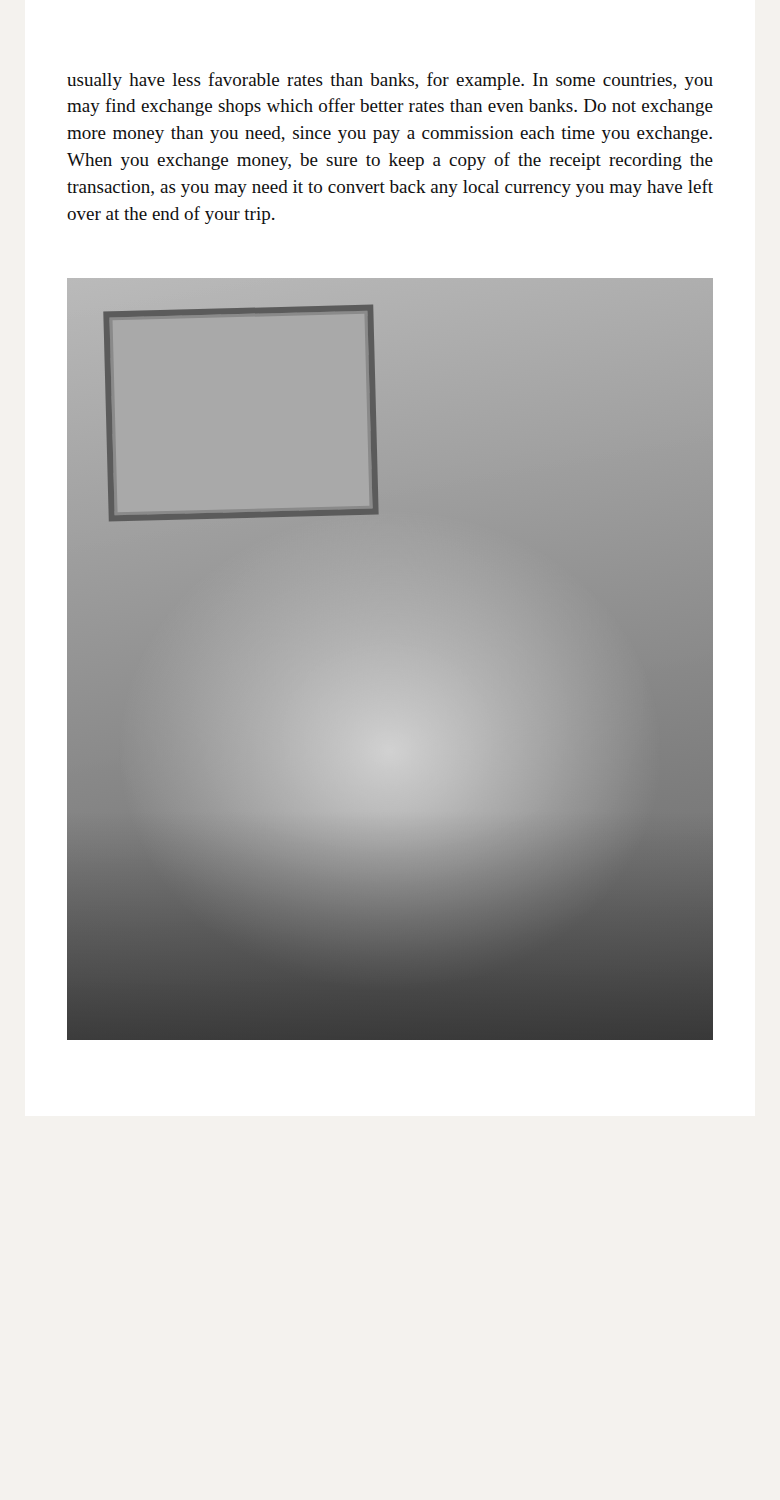usually have less favorable rates than banks, for example. In some countries, you may find exchange shops which offer better rates than even banks. Do not exchange more money than you need, since you pay a commission each time you exchange. When you exchange money, be sure to keep a copy of the receipt recording the transaction, as you may need it to convert back any local currency you may have left over at the end of your trip.
Two young women posing together indoors.